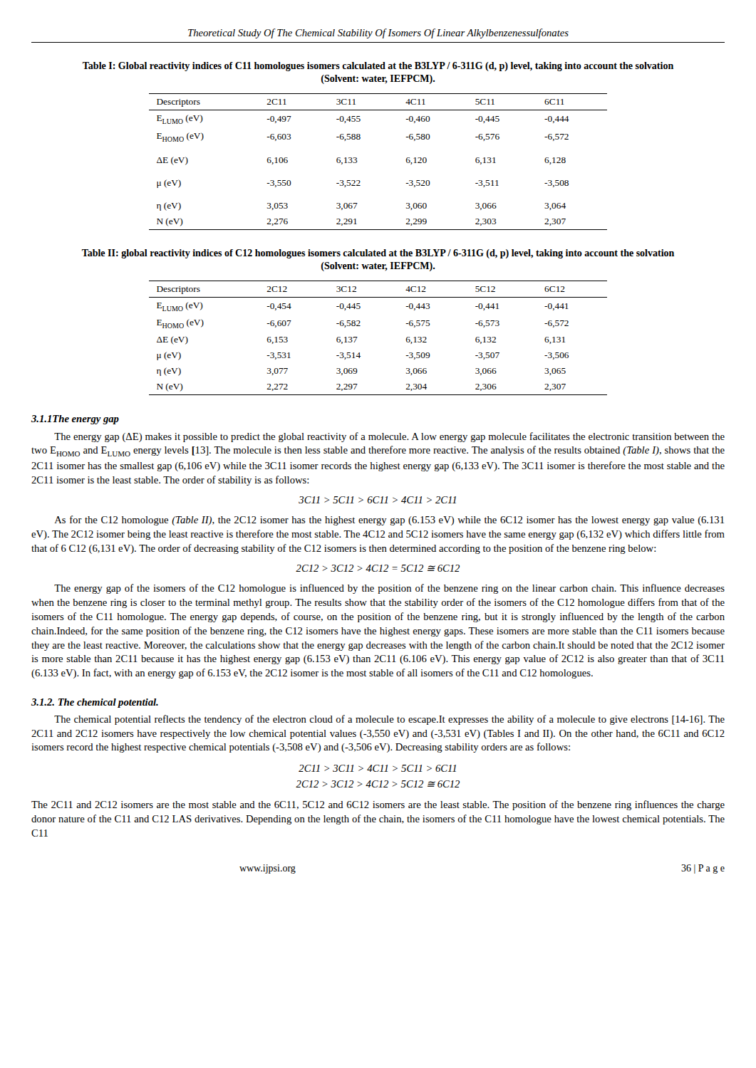Theoretical Study Of The Chemical Stability Of Isomers Of Linear Alkylbenzenessulfonates
Table I: Global reactivity indices of C11 homologues isomers calculated at the B3LYP / 6-311G (d, p) level, taking into account the solvation (Solvent: water, IEFPCM).
| Descriptors | 2C11 | 3C11 | 4C11 | 5C11 | 6C11 |
| --- | --- | --- | --- | --- | --- |
| E LUMO (eV) | -0,497 | -0,455 | -0,460 | -0,445 | -0,444 |
| E HOMO (eV) | -6,603 | -6,588 | -6,580 | -6,576 | -6,572 |
| ΔE (eV) | 6,106 | 6,133 | 6,120 | 6,131 | 6,128 |
| μ (eV) | -3,550 | -3,522 | -3,520 | -3,511 | -3,508 |
| η (eV) | 3,053 | 3,067 | 3,060 | 3,066 | 3,064 |
| N (eV) | 2,276 | 2,291 | 2,299 | 2,303 | 2,307 |
Table II: global reactivity indices of C12 homologues isomers calculated at the B3LYP / 6-311G (d, p) level, taking into account the solvation (Solvent: water, IEFPCM).
| Descriptors | 2C12 | 3C12 | 4C12 | 5C12 | 6C12 |
| --- | --- | --- | --- | --- | --- |
| E LUMO (eV) | -0,454 | -0,445 | -0,443 | -0,441 | -0,441 |
| E HOMO (eV) | -6,607 | -6,582 | -6,575 | -6,573 | -6,572 |
| ΔE (eV) | 6,153 | 6,137 | 6,132 | 6,132 | 6,131 |
| μ (eV) | -3,531 | -3,514 | -3,509 | -3,507 | -3,506 |
| η (eV) | 3,077 | 3,069 | 3,066 | 3,066 | 3,065 |
| N (eV) | 2,272 | 2,297 | 2,304 | 2,306 | 2,307 |
3.1.1The energy gap
The energy gap (ΔE) makes it possible to predict the global reactivity of a molecule. A low energy gap molecule facilitates the electronic transition between the two EHOMO and ELUMO energy levels [13]. The molecule is then less stable and therefore more reactive. The analysis of the results obtained (Table I), shows that the 2C11 isomer has the smallest gap (6,106 eV) while the 3C11 isomer records the highest energy gap (6,133 eV). The 3C11 isomer is therefore the most stable and the 2C11 isomer is the least stable. The order of stability is as follows:
3C11 > 5C11 > 6C11 > 4C11 > 2C11
As for the C12 homologue (Table II), the 2C12 isomer has the highest energy gap (6.153 eV) while the 6C12 isomer has the lowest energy gap value (6.131 eV). The 2C12 isomer being the least reactive is therefore the most stable. The 4C12 and 5C12 isomers have the same energy gap (6,132 eV) which differs little from that of 6 C12 (6,131 eV). The order of decreasing stability of the C12 isomers is then determined according to the position of the benzene ring below:
2C12 > 3C12 > 4C12 = 5C12 ≅ 6C12
The energy gap of the isomers of the C12 homologue is influenced by the position of the benzene ring on the linear carbon chain. This influence decreases when the benzene ring is closer to the terminal methyl group. The results show that the stability order of the isomers of the C12 homologue differs from that of the isomers of the C11 homologue. The energy gap depends, of course, on the position of the benzene ring, but it is strongly influenced by the length of the carbon chain.Indeed, for the same position of the benzene ring, the C12 isomers have the highest energy gaps. These isomers are more stable than the C11 isomers because they are the least reactive. Moreover, the calculations show that the energy gap decreases with the length of the carbon chain.It should be noted that the 2C12 isomer is more stable than 2C11 because it has the highest energy gap (6.153 eV) than 2C11 (6.106 eV). This energy gap value of 2C12 is also greater than that of 3C11 (6.133 eV). In fact, with an energy gap of 6.153 eV, the 2C12 isomer is the most stable of all isomers of the C11 and C12 homologues.
3.1.2. The chemical potential.
The chemical potential reflects the tendency of the electron cloud of a molecule to escape.It expresses the ability of a molecule to give electrons [14-16]. The 2C11 and 2C12 isomers have respectively the low chemical potential values (-3,550 eV) and (-3,531 eV) (Tables I and II). On the other hand, the 6C11 and 6C12 isomers record the highest respective chemical potentials (-3,508 eV) and (-3,506 eV). Decreasing stability orders are as follows:
2C11 > 3C11 > 4C11 > 5C11 > 6C11
2C12 > 3C12 > 4C12 > 5C12 ≅ 6C12
The 2C11 and 2C12 isomers are the most stable and the 6C11, 5C12 and 6C12 isomers are the least stable. The position of the benzene ring influences the charge donor nature of the C11 and C12 LAS derivatives. Depending on the length of the chain, the isomers of the C11 homologue have the lowest chemical potentials. The C11
www.ijpsi.org 36 | P a g e